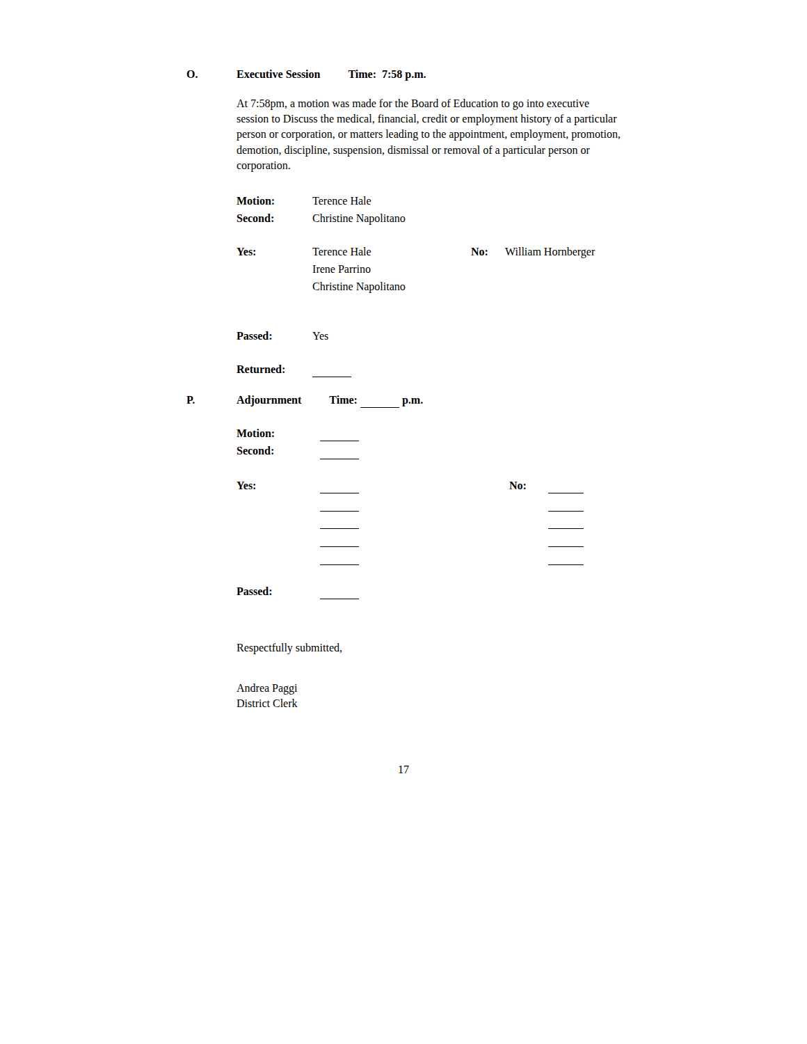O. Executive Session Time: 7:58 p.m.
At 7:58pm, a motion was made for the Board of Education to go into executive session to Discuss the medical, financial, credit or employment history of a particular person or corporation, or matters leading to the appointment, employment, promotion, demotion, discipline, suspension, dismissal or removal of a particular person or corporation.
| Motion: | Terence Hale | | |
| Second: | Christine Napolitano | | |
| Yes: | Terence Hale | No: | William Hornberger |
| | Irene Parrino | | |
| | Christine Napolitano | | |
| Passed: | Yes | | |
| Returned: | | | |
P. Adjournment Time: p.m.
| Motion: | | | |
| Second: | | | |
| Yes: | | No: | |
| Passed: | | | |
Respectfully submitted,
Andrea Paggi
District Clerk
17